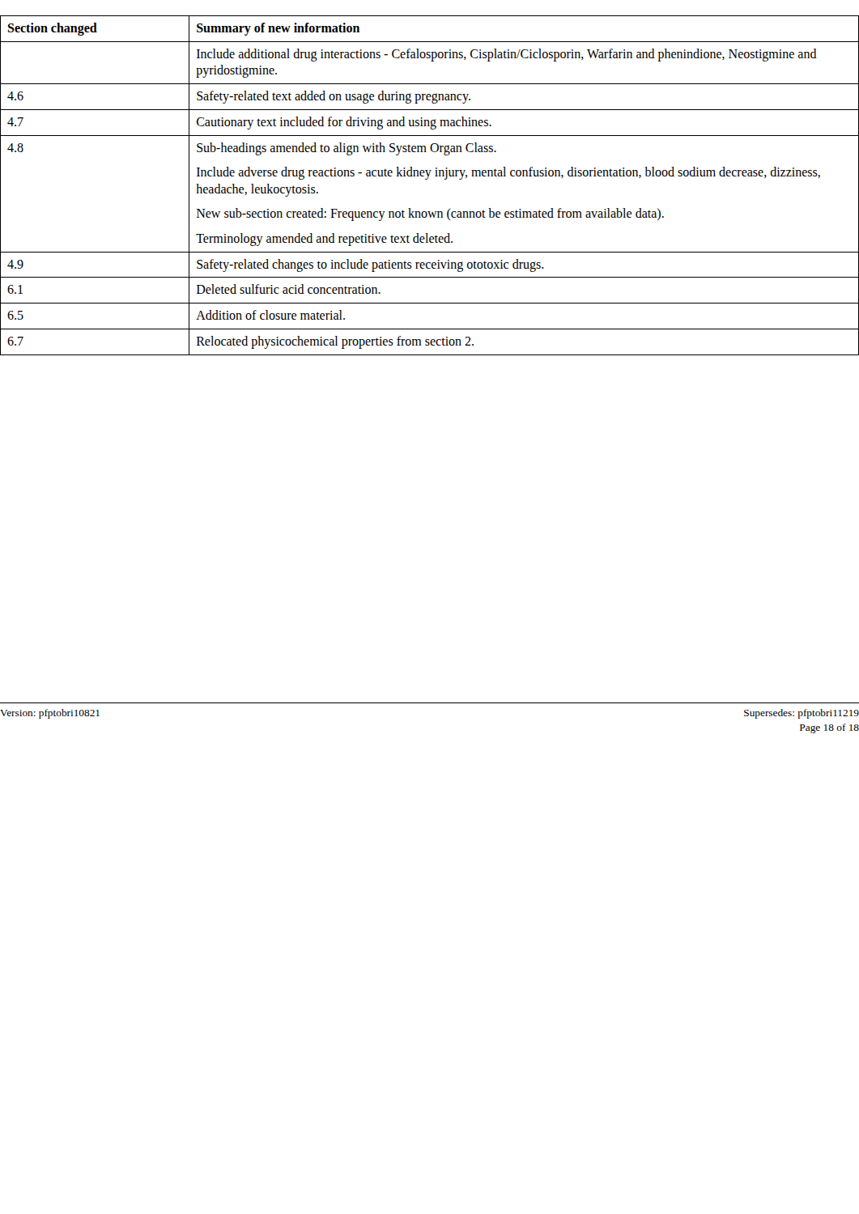| Section changed | Summary of new information |
| --- | --- |
| | Include additional drug interactions - Cefalosporins, Cisplatin/Ciclosporin, Warfarin and phenindione, Neostigmine and pyridostigmine. |
| 4.6 | Safety-related text added on usage during pregnancy. |
| 4.7 | Cautionary text included for driving and using machines. |
| 4.8 | Sub-headings amended to align with System Organ Class. Include adverse drug reactions - acute kidney injury, mental confusion, disorientation, blood sodium decrease, dizziness, headache, leukocytosis. New sub-section created: Frequency not known (cannot be estimated from available data). Terminology amended and repetitive text deleted. |
| 4.9 | Safety-related changes to include patients receiving ototoxic drugs. |
| 6.1 | Deleted sulfuric acid concentration. |
| 6.5 | Addition of closure material. |
| 6.7 | Relocated physicochemical properties from section 2. |
Version: pfptobri10821
Supersedes: pfptobri11219
Page 18 of 18